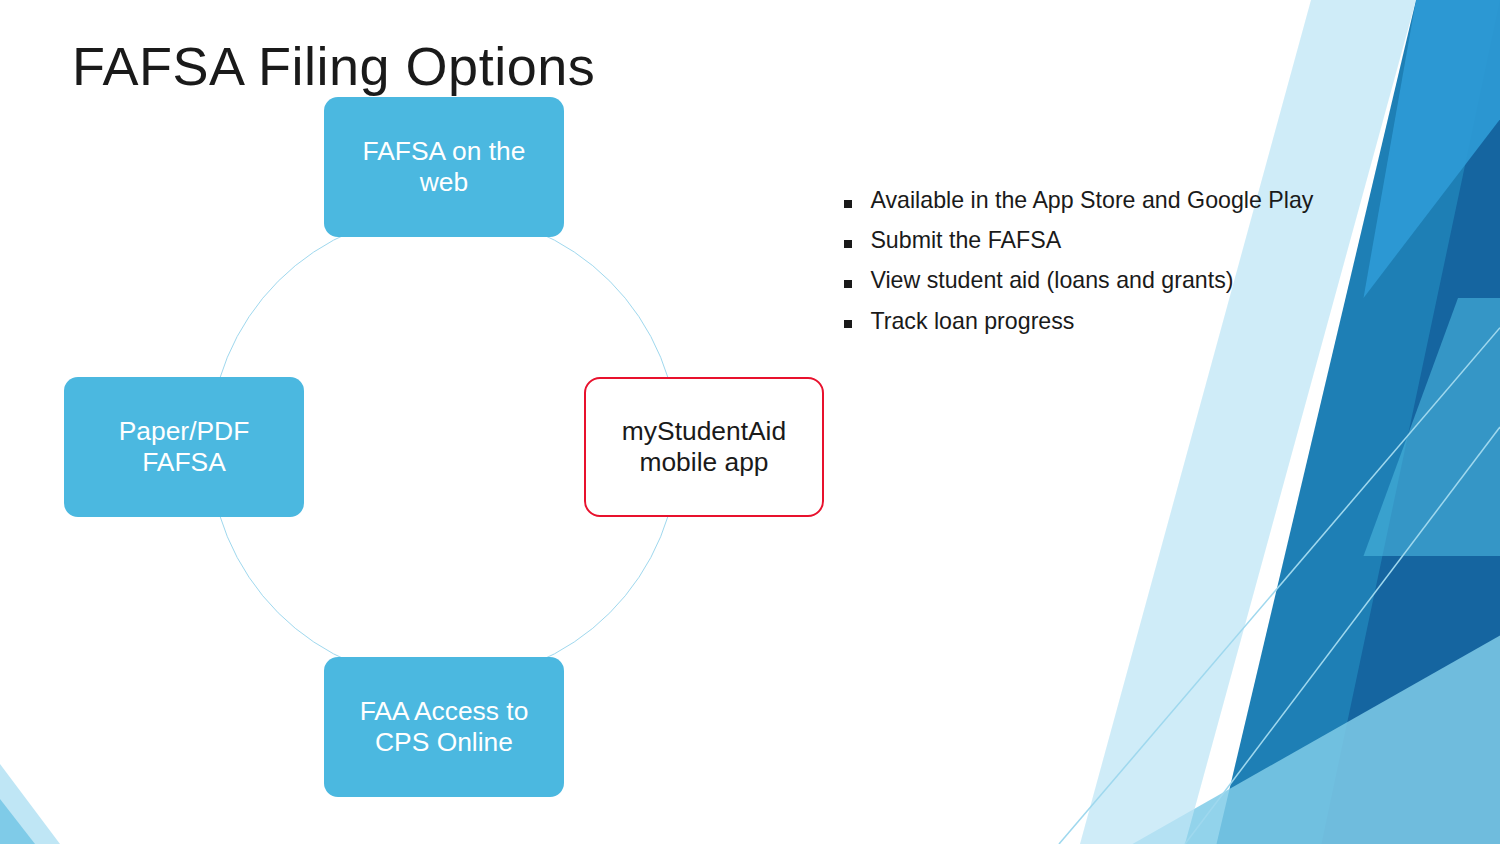FAFSA Filing Options
FAFSA on the web
Paper/PDF FAFSA
FAA Access to CPS Online
myStudentAid mobile app
Available in the App Store and Google Play
Submit the FAFSA
View student aid (loans and grants)
Track loan progress